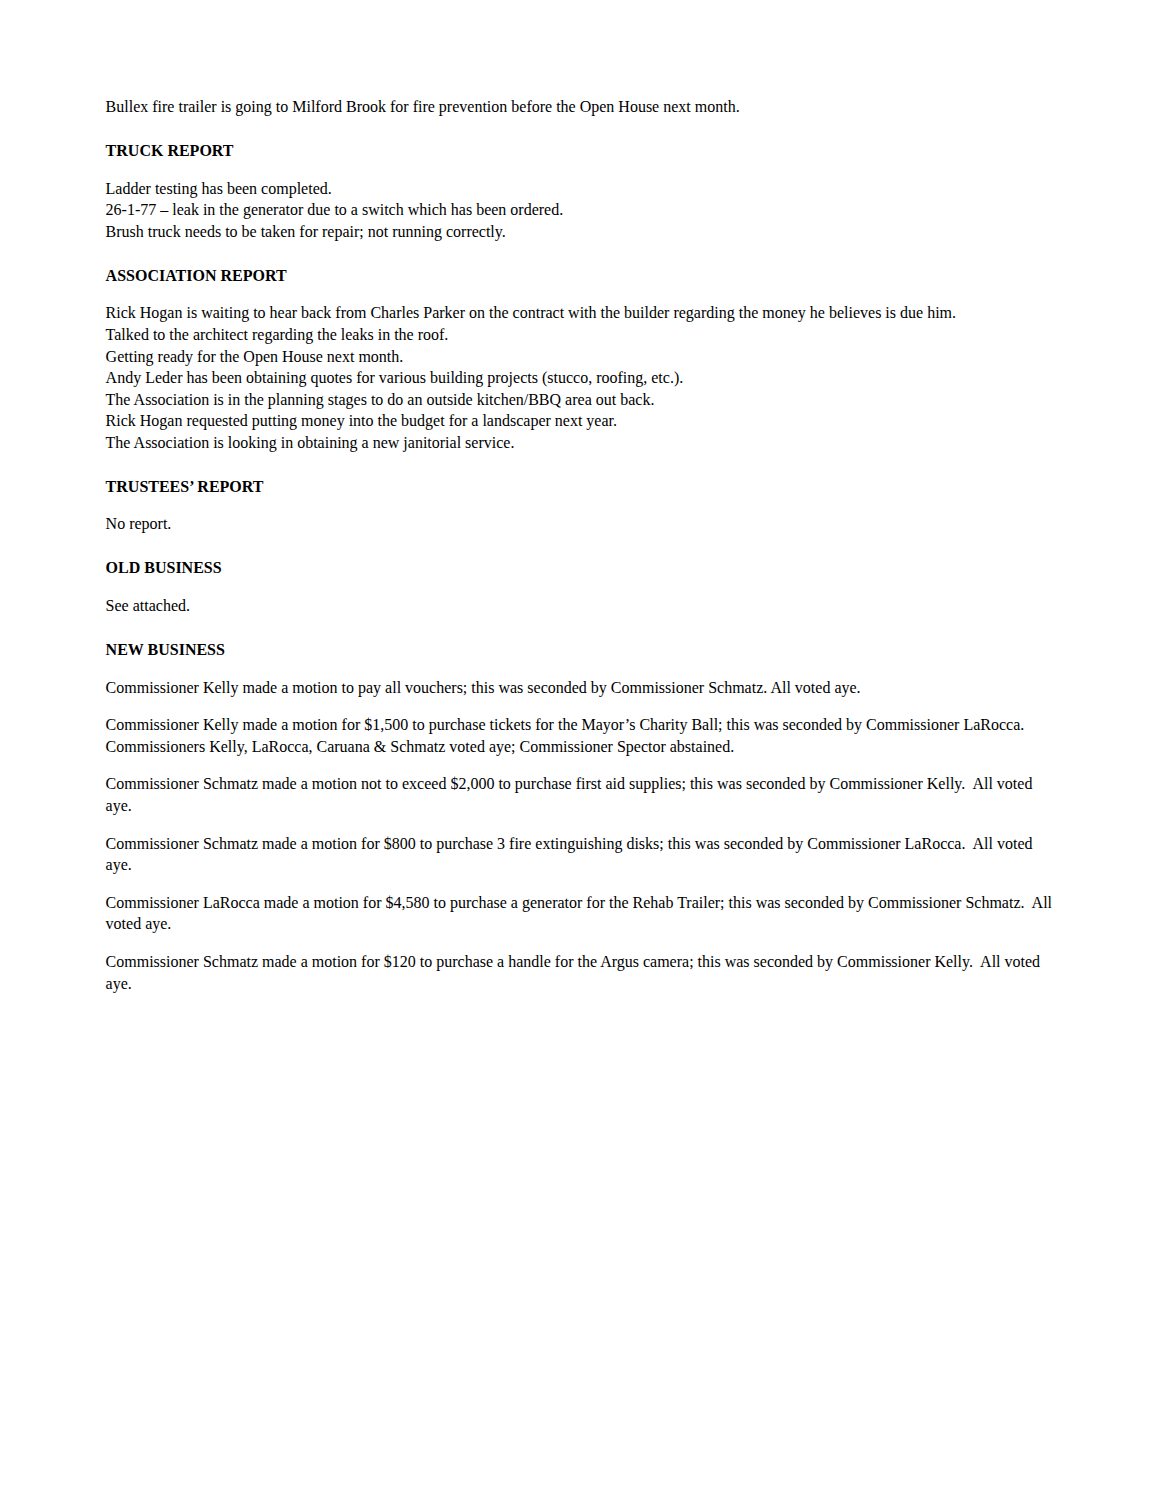Bullex fire trailer is going to Milford Brook for fire prevention before the Open House next month.
TRUCK REPORT
Ladder testing has been completed.
26-1-77 – leak in the generator due to a switch which has been ordered.
Brush truck needs to be taken for repair; not running correctly.
ASSOCIATION REPORT
Rick Hogan is waiting to hear back from Charles Parker on the contract with the builder regarding the money he believes is due him.
Talked to the architect regarding the leaks in the roof.
Getting ready for the Open House next month.
Andy Leder has been obtaining quotes for various building projects (stucco, roofing, etc.).
The Association is in the planning stages to do an outside kitchen/BBQ area out back.
Rick Hogan requested putting money into the budget for a landscaper next year.
The Association is looking in obtaining a new janitorial service.
TRUSTEES’ REPORT
No report.
OLD BUSINESS
See attached.
NEW BUSINESS
Commissioner Kelly made a motion to pay all vouchers; this was seconded by Commissioner Schmatz. All voted aye.
Commissioner Kelly made a motion for $1,500 to purchase tickets for the Mayor’s Charity Ball; this was seconded by Commissioner LaRocca. Commissioners Kelly, LaRocca, Caruana & Schmatz voted aye; Commissioner Spector abstained.
Commissioner Schmatz made a motion not to exceed $2,000 to purchase first aid supplies; this was seconded by Commissioner Kelly. All voted aye.
Commissioner Schmatz made a motion for $800 to purchase 3 fire extinguishing disks; this was seconded by Commissioner LaRocca. All voted aye.
Commissioner LaRocca made a motion for $4,580 to purchase a generator for the Rehab Trailer; this was seconded by Commissioner Schmatz. All voted aye.
Commissioner Schmatz made a motion for $120 to purchase a handle for the Argus camera; this was seconded by Commissioner Kelly. All voted aye.